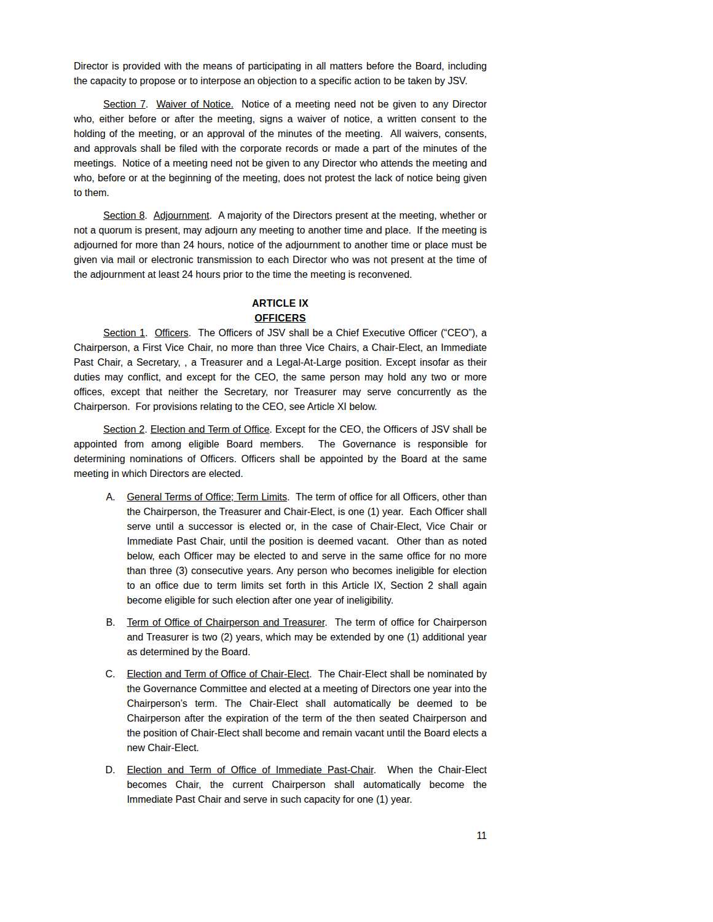Director is provided with the means of participating in all matters before the Board, including the capacity to propose or to interpose an objection to a specific action to be taken by JSV.
Section 7. Waiver of Notice. Notice of a meeting need not be given to any Director who, either before or after the meeting, signs a waiver of notice, a written consent to the holding of the meeting, or an approval of the minutes of the meeting. All waivers, consents, and approvals shall be filed with the corporate records or made a part of the minutes of the meetings. Notice of a meeting need not be given to any Director who attends the meeting and who, before or at the beginning of the meeting, does not protest the lack of notice being given to them.
Section 8. Adjournment. A majority of the Directors present at the meeting, whether or not a quorum is present, may adjourn any meeting to another time and place. If the meeting is adjourned for more than 24 hours, notice of the adjournment to another time or place must be given via mail or electronic transmission to each Director who was not present at the time of the adjournment at least 24 hours prior to the time the meeting is reconvened.
ARTICLE IX OFFICERS
Section 1. Officers. The Officers of JSV shall be a Chief Executive Officer (“CEO”), a Chairperson, a First Vice Chair, no more than three Vice Chairs, a Chair-Elect, an Immediate Past Chair, a Secretary, , a Treasurer and a Legal-At-Large position. Except insofar as their duties may conflict, and except for the CEO, the same person may hold any two or more offices, except that neither the Secretary, nor Treasurer may serve concurrently as the Chairperson. For provisions relating to the CEO, see Article XI below.
Section 2. Election and Term of Office. Except for the CEO, the Officers of JSV shall be appointed from among eligible Board members. The Governance is responsible for determining nominations of Officers. Officers shall be appointed by the Board at the same meeting in which Directors are elected.
General Terms of Office; Term Limits. The term of office for all Officers, other than the Chairperson, the Treasurer and Chair-Elect, is one (1) year. Each Officer shall serve until a successor is elected or, in the case of Chair-Elect, Vice Chair or Immediate Past Chair, until the position is deemed vacant. Other than as noted below, each Officer may be elected to and serve in the same office for no more than three (3) consecutive years. Any person who becomes ineligible for election to an office due to term limits set forth in this Article IX, Section 2 shall again become eligible for such election after one year of ineligibility.
Term of Office of Chairperson and Treasurer. The term of office for Chairperson and Treasurer is two (2) years, which may be extended by one (1) additional year as determined by the Board.
Election and Term of Office of Chair-Elect. The Chair-Elect shall be nominated by the Governance Committee and elected at a meeting of Directors one year into the Chairperson’s term. The Chair-Elect shall automatically be deemed to be Chairperson after the expiration of the term of the then seated Chairperson and the position of Chair-Elect shall become and remain vacant until the Board elects a new Chair-Elect.
Election and Term of Office of Immediate Past-Chair. When the Chair-Elect becomes Chair, the current Chairperson shall automatically become the Immediate Past Chair and serve in such capacity for one (1) year.
11